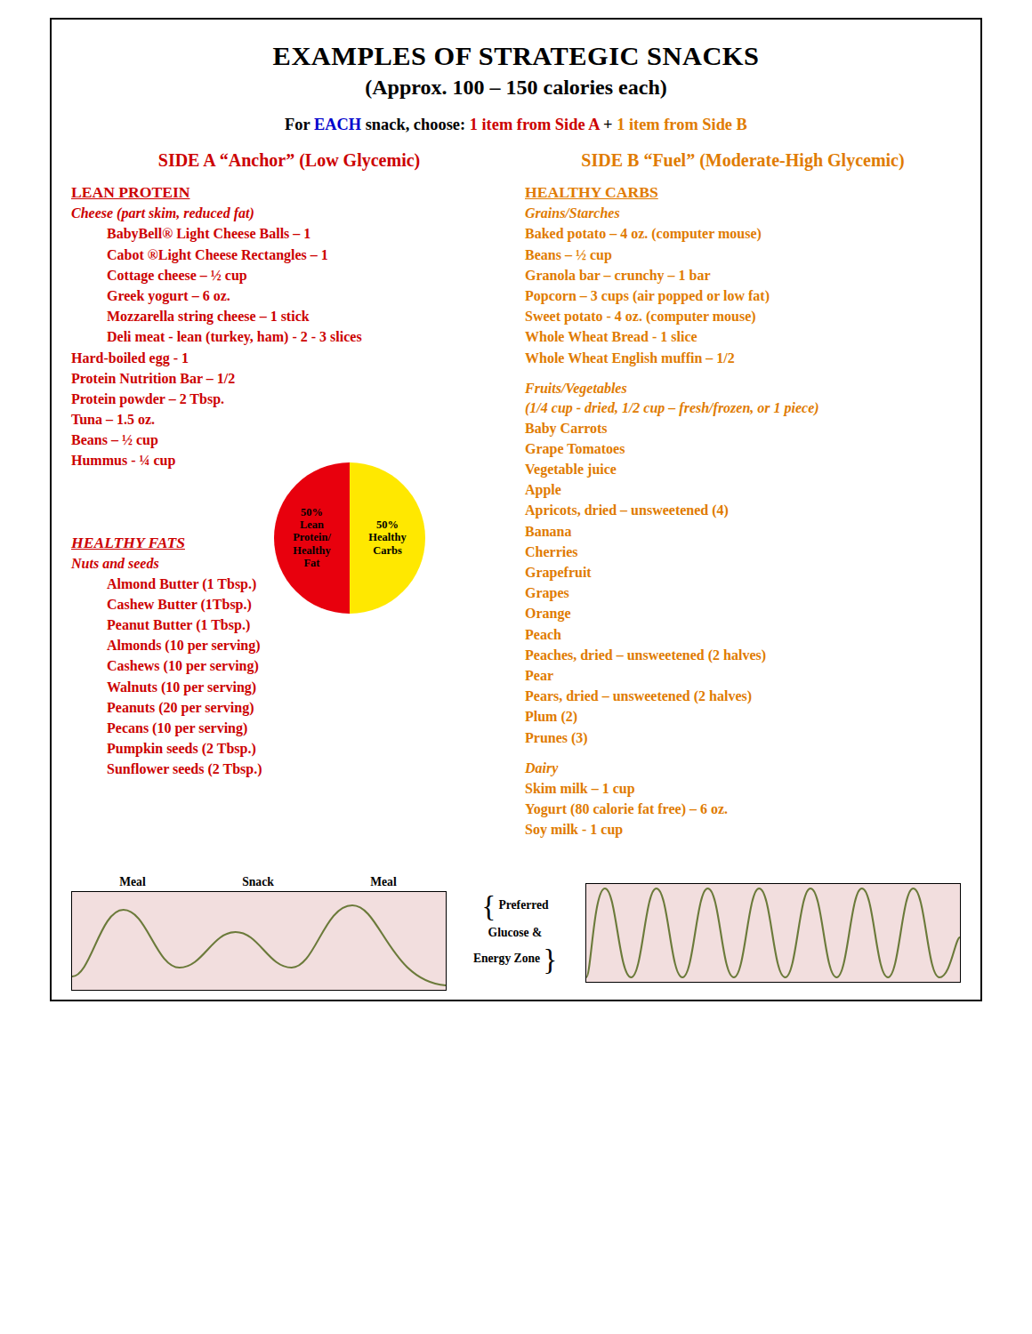EXAMPLES OF STRATEGIC SNACKS
(Approx. 100 – 150 calories each)
For EACH snack, choose: 1 item from Side A + 1 item from Side B
SIDE A “Anchor” (Low Glycemic)
LEAN PROTEIN
Cheese (part skim, reduced fat)
BabyBell® Light Cheese Balls – 1
Cabot ®Light Cheese Rectangles – 1
Cottage cheese – ½ cup
Greek yogurt – 6 oz.
Mozzarella string cheese – 1 stick
Deli meat - lean (turkey, ham) - 2 - 3 slices
Hard-boiled egg - 1
Protein Nutrition Bar – 1/2
Protein powder – 2 Tbsp.
Tuna – 1.5 oz.
Beans – ½ cup
Hummus - ¼ cup
50%
Lean
Protein/
Healthy
Fat
50%
Healthy
Carbs
HEALTHY FATS
Nuts and seeds
Almond Butter (1 Tbsp.)
Cashew Butter (1Tbsp.)
Peanut Butter (1 Tbsp.)
Almonds (10 per serving)
Cashews (10 per serving)
Walnuts (10 per serving)
Peanuts (20 per serving)
Pecans (10 per serving)
Pumpkin seeds (2 Tbsp.)
Sunflower seeds (2 Tbsp.)
SIDE B “Fuel” (Moderate-High Glycemic)
HEALTHY CARBS
Grains/Starches
Baked potato – 4 oz. (computer mouse)
Beans – ½ cup
Granola bar – crunchy – 1 bar
Popcorn – 3 cups (air popped or low fat)
Sweet potato - 4 oz. (computer mouse)
Whole Wheat Bread - 1 slice
Whole Wheat English muffin – 1/2
Fruits/Vegetables
(1/4 cup - dried, 1/2 cup – fresh/frozen, or 1 piece)
Baby Carrots
Grape Tomatoes
Vegetable juice
Apple
Apricots, dried – unsweetened (4)
Banana
Cherries
Grapefruit
Grapes
Orange
Peach
Peaches, dried – unsweetened (2 halves)
Pear
Pears, dried – unsweetened (2 halves)
Plum (2)
Prunes (3)
Dairy
Skim milk – 1 cup
Yogurt (80 calorie fat free) – 6 oz.
Soy milk - 1 cup
Meal Snack Meal
{ Preferred
Glucose &
Energy Zone }